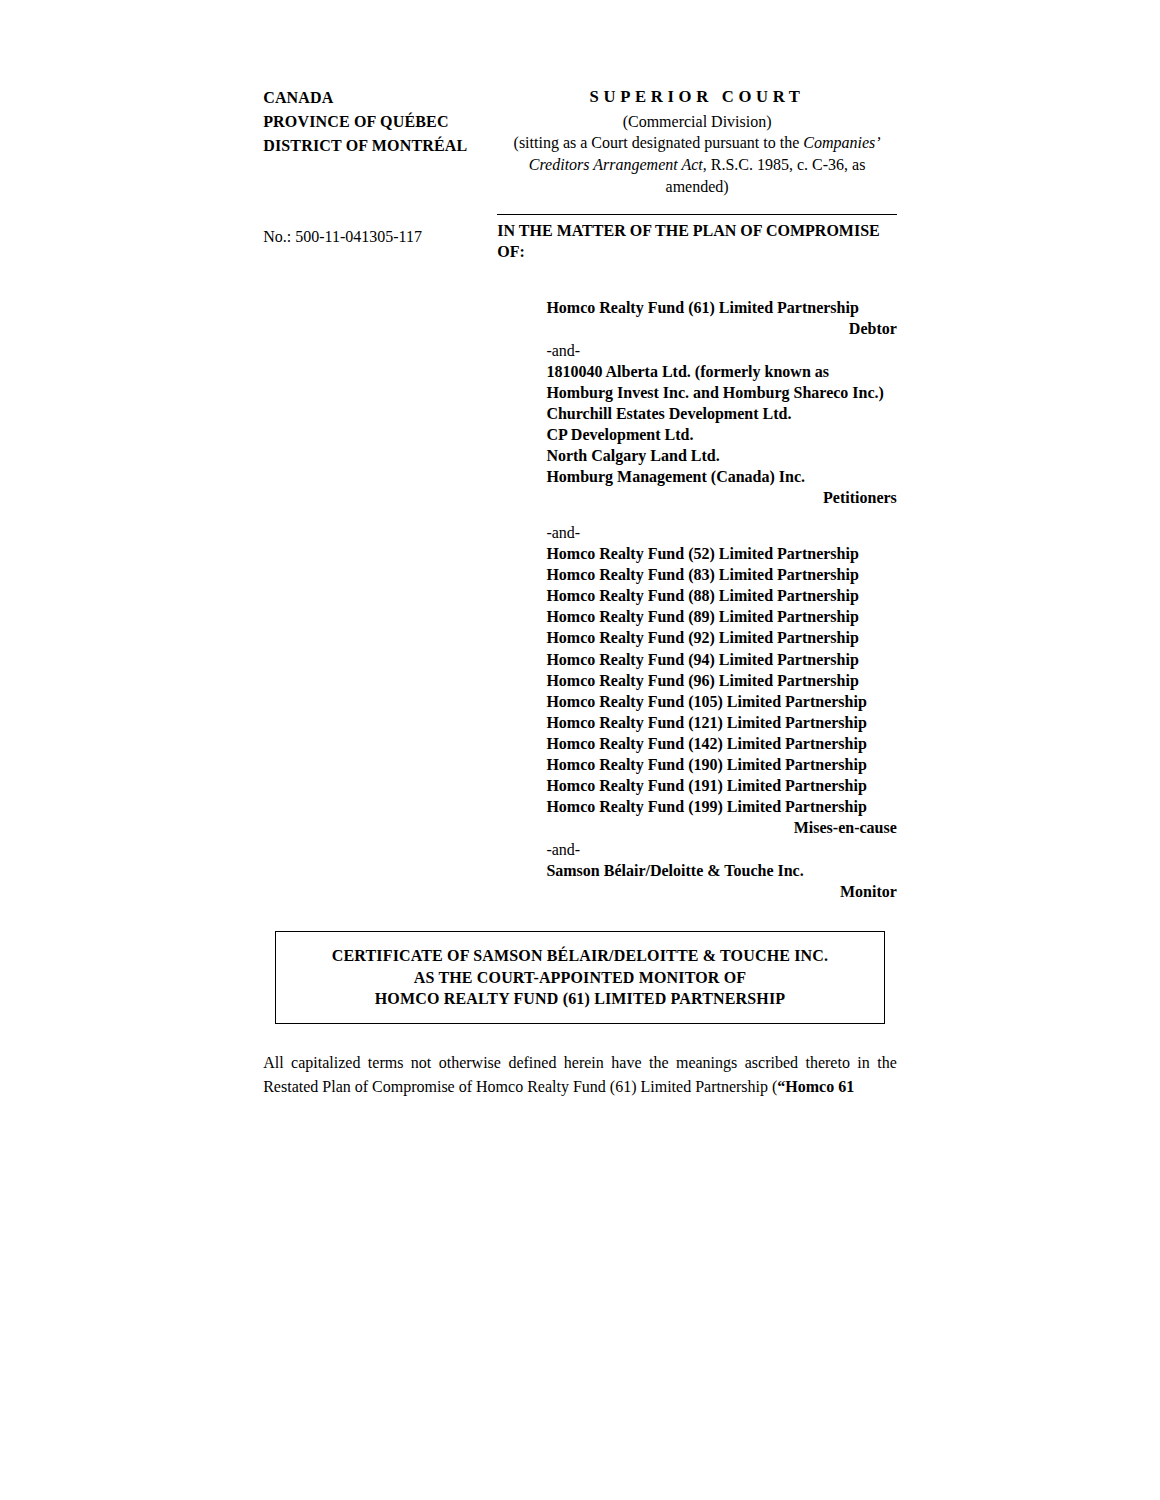CANADA
PROVINCE OF QUÉBEC
DISTRICT OF MONTRÉAL
SUPERIOR COURT
(Commercial Division)
(sitting as a Court designated pursuant to the Companies’ Creditors Arrangement Act, R.S.C. 1985, c. C-36, as amended)
No.: 500-11-041305-117
IN THE MATTER OF THE PLAN OF COMPROMISE OF:
Homco Realty Fund (61) Limited Partnership
Debtor
-and-
1810040 Alberta Ltd. (formerly known as
Homburg Invest Inc. and Homburg Shareco Inc.)
Churchill Estates Development Ltd.
CP Development Ltd.
North Calgary Land Ltd.
Homburg Management (Canada) Inc.
Petitioners
-and-
Homco Realty Fund (52) Limited Partnership
Homco Realty Fund (83) Limited Partnership
Homco Realty Fund (88) Limited Partnership
Homco Realty Fund (89) Limited Partnership
Homco Realty Fund (92) Limited Partnership
Homco Realty Fund (94) Limited Partnership
Homco Realty Fund (96) Limited Partnership
Homco Realty Fund (105) Limited Partnership
Homco Realty Fund (121) Limited Partnership
Homco Realty Fund (142) Limited Partnership
Homco Realty Fund (190) Limited Partnership
Homco Realty Fund (191) Limited Partnership
Homco Realty Fund (199) Limited Partnership
Mises-en-cause
-and-
Samson Bélair/Deloitte & Touche Inc.
Monitor
CERTIFICATE OF SAMSON BÉLAIR/DELOITTE & TOUCHE INC.
AS THE COURT-APPOINTED MONITOR OF
HOMCO REALTY FUND (61) LIMITED PARTNERSHIP
All capitalized terms not otherwise defined herein have the meanings ascribed thereto in the Restated Plan of Compromise of Homco Realty Fund (61) Limited Partnership (“Homco 61